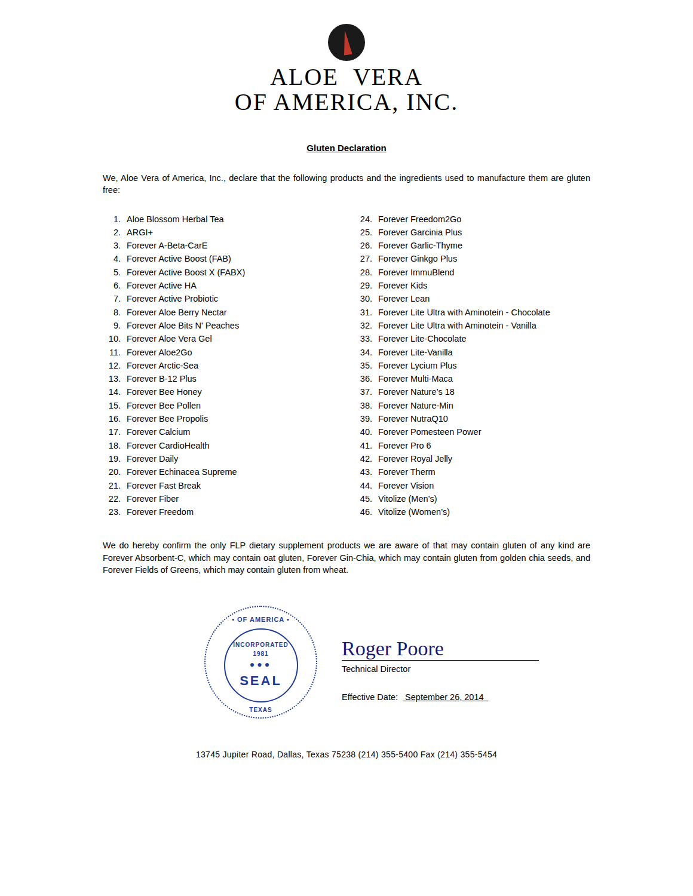ALOE VERA
OF AMERICA, INC.
Gluten Declaration
We, Aloe Vera of America, Inc., declare that the following products and the ingredients used to manufacture them are gluten free:
Aloe Blossom Herbal Tea
ARGI+
Forever A-Beta-CarE
Forever Active Boost (FAB)
Forever Active Boost X (FABX)
Forever Active HA
Forever Active Probiotic
Forever Aloe Berry Nectar
Forever Aloe Bits N' Peaches
Forever Aloe Vera Gel
Forever Aloe2Go
Forever Arctic-Sea
Forever B-12 Plus
Forever Bee Honey
Forever Bee Pollen
Forever Bee Propolis
Forever Calcium
Forever CardioHealth
Forever Daily
Forever Echinacea Supreme
Forever Fast Break
Forever Fiber
Forever Freedom
Forever Freedom2Go
Forever Garcinia Plus
Forever Garlic-Thyme
Forever Ginkgo Plus
Forever ImmuBlend
Forever Kids
Forever Lean
Forever Lite Ultra with Aminotein - Chocolate
Forever Lite Ultra with Aminotein - Vanilla
Forever Lite-Chocolate
Forever Lite-Vanilla
Forever Lycium Plus
Forever Multi-Maca
Forever Nature’s 18
Forever Nature-Min
Forever NutraQ10
Forever Pomesteen Power
Forever Pro 6
Forever Royal Jelly
Forever Therm
Forever Vision
Vitolize (Men’s)
Vitolize (Women’s)
We do hereby confirm the only FLP dietary supplement products we are aware of that may contain gluten of any kind are Forever Absorbent-C, which may contain oat gluten, Forever Gin-Chia, which may contain gluten from golden chia seeds, and Forever Fields of Greens, which may contain gluten from wheat.
• OF AMERICA •
INCORPORATED 1981
●●●
SEAL
TEXAS
Roger Poore
Technical Director
Effective Date: September 26, 2014
13745 Jupiter Road, Dallas, Texas 75238 (214) 355-5400 Fax (214) 355-5454